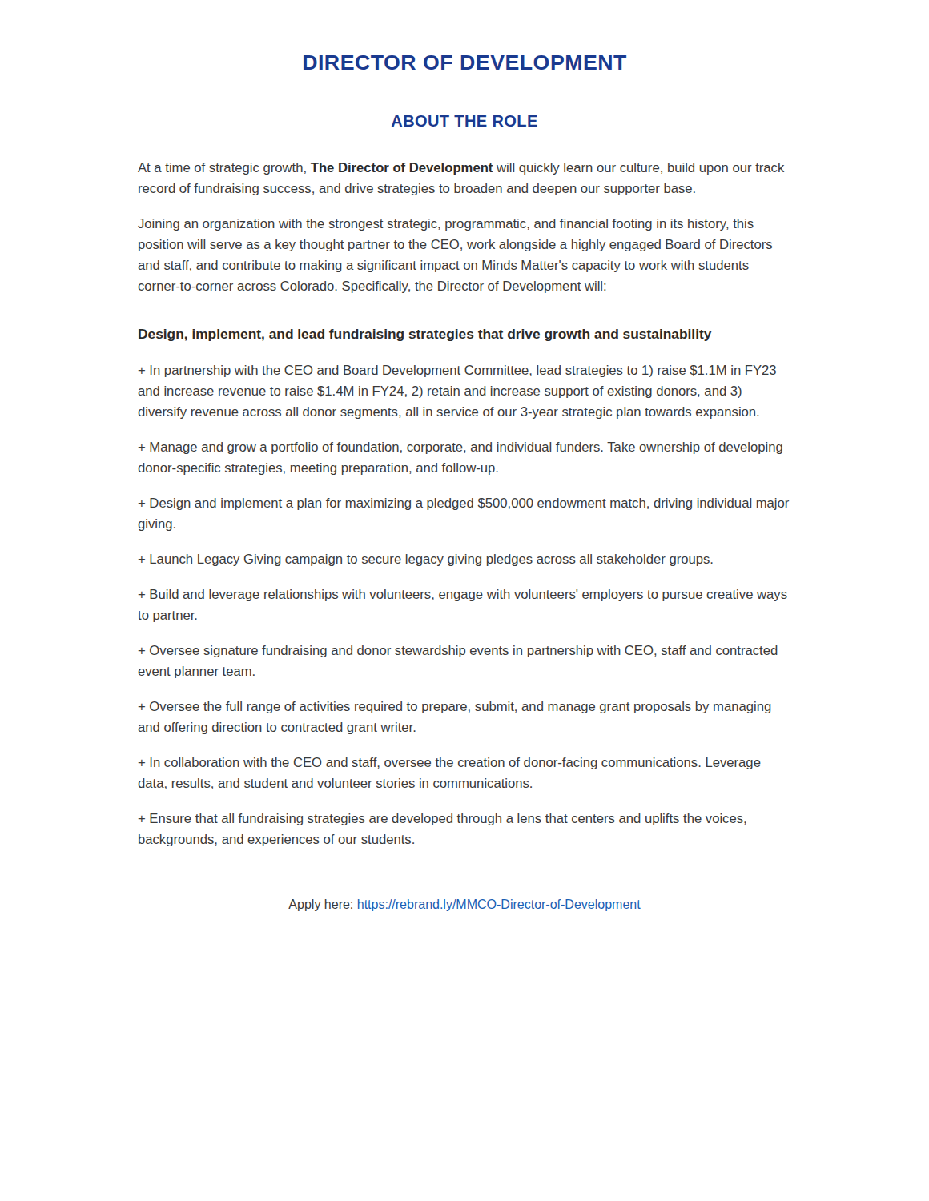DIRECTOR OF DEVELOPMENT
ABOUT THE ROLE
At a time of strategic growth, The Director of Development will quickly learn our culture, build upon our track record of fundraising success, and drive strategies to broaden and deepen our supporter base.
Joining an organization with the strongest strategic, programmatic, and financial footing in its history, this position will serve as a key thought partner to the CEO, work alongside a highly engaged Board of Directors and staff, and contribute to making a significant impact on Minds Matter's capacity to work with students corner-to-corner across Colorado. Specifically, the Director of Development will:
Design, implement, and lead fundraising strategies that drive growth and sustainability
+ In partnership with the CEO and Board Development Committee, lead strategies to 1) raise $1.1M in FY23 and increase revenue to raise $1.4M in FY24, 2) retain and increase support of existing donors, and 3) diversify revenue across all donor segments, all in service of our 3-year strategic plan towards expansion.
+ Manage and grow a portfolio of foundation, corporate, and individual funders. Take ownership of developing donor-specific strategies, meeting preparation, and follow-up.
+ Design and implement a plan for maximizing a pledged $500,000 endowment match, driving individual major giving.
+ Launch Legacy Giving campaign to secure legacy giving pledges across all stakeholder groups.
+ Build and leverage relationships with volunteers, engage with volunteers' employers to pursue creative ways to partner.
+ Oversee signature fundraising and donor stewardship events in partnership with CEO, staff and contracted event planner team.
+ Oversee the full range of activities required to prepare, submit, and manage grant proposals by managing and offering direction to contracted grant writer.
+ In collaboration with the CEO and staff, oversee the creation of donor-facing communications. Leverage data, results, and student and volunteer stories in communications.
+ Ensure that all fundraising strategies are developed through a lens that centers and uplifts the voices, backgrounds, and experiences of our students.
Apply here: https://rebrand.ly/MMCO-Director-of-Development